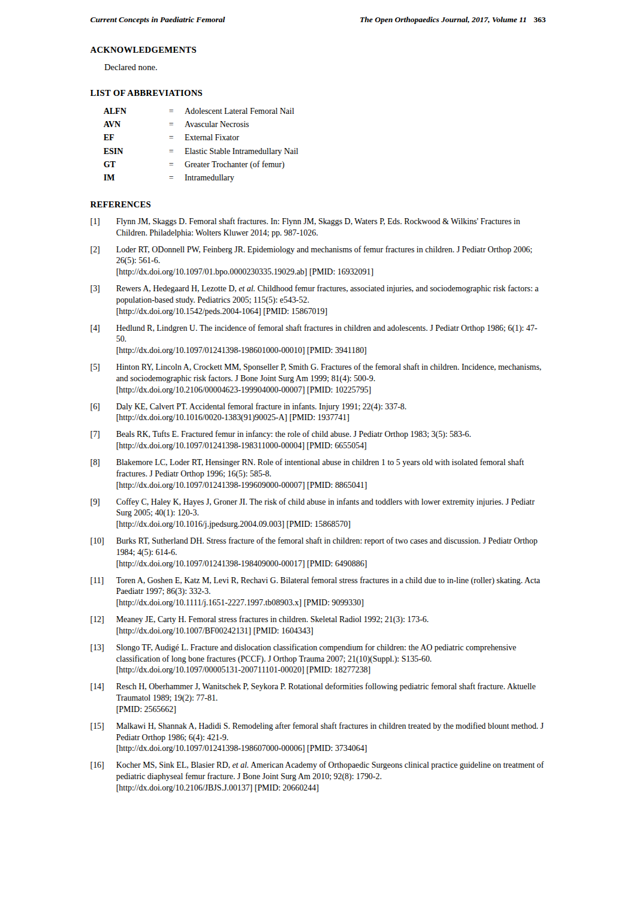Current Concepts in Paediatric Femoral
The Open Orthopaedics Journal, 2017, Volume 11 363
ACKNOWLEDGEMENTS
Declared none.
LIST OF ABBREVIATIONS
| ALFN | = | Adolescent Lateral Femoral Nail |
| AVN | = | Avascular Necrosis |
| EF | = | External Fixator |
| ESIN | = | Elastic Stable Intramedullary Nail |
| GT | = | Greater Trochanter (of femur) |
| IM | = | Intramedullary |
REFERENCES
Flynn JM, Skaggs D. Femoral shaft fractures. In: Flynn JM, Skaggs D, Waters P, Eds. Rockwood & Wilkins' Fractures in Children. Philadelphia: Wolters Kluwer 2014; pp. 987-1026.
Loder RT, ODonnell PW, Feinberg JR. Epidemiology and mechanisms of femur fractures in children. J Pediatr Orthop 2006; 26(5): 561-6. [http://dx.doi.org/10.1097/01.bpo.0000230335.19029.ab] [PMID: 16932091]
Rewers A, Hedegaard H, Lezotte D, et al. Childhood femur fractures, associated injuries, and sociodemographic risk factors: a population-based study. Pediatrics 2005; 115(5): e543-52. [http://dx.doi.org/10.1542/peds.2004-1064] [PMID: 15867019]
Hedlund R, Lindgren U. The incidence of femoral shaft fractures in children and adolescents. J Pediatr Orthop 1986; 6(1): 47-50. [http://dx.doi.org/10.1097/01241398-198601000-00010] [PMID: 3941180]
Hinton RY, Lincoln A, Crockett MM, Sponseller P, Smith G. Fractures of the femoral shaft in children. Incidence, mechanisms, and sociodemographic risk factors. J Bone Joint Surg Am 1999; 81(4): 500-9. [http://dx.doi.org/10.2106/00004623-199904000-00007] [PMID: 10225795]
Daly KE, Calvert PT. Accidental femoral fracture in infants. Injury 1991; 22(4): 337-8. [http://dx.doi.org/10.1016/0020-1383(91)90025-A] [PMID: 1937741]
Beals RK, Tufts E. Fractured femur in infancy: the role of child abuse. J Pediatr Orthop 1983; 3(5): 583-6. [http://dx.doi.org/10.1097/01241398-198311000-00004] [PMID: 6655054]
Blakemore LC, Loder RT, Hensinger RN. Role of intentional abuse in children 1 to 5 years old with isolated femoral shaft fractures. J Pediatr Orthop 1996; 16(5): 585-8. [http://dx.doi.org/10.1097/01241398-199609000-00007] [PMID: 8865041]
Coffey C, Haley K, Hayes J, Groner JI. The risk of child abuse in infants and toddlers with lower extremity injuries. J Pediatr Surg 2005; 40(1): 120-3. [http://dx.doi.org/10.1016/j.jpedsurg.2004.09.003] [PMID: 15868570]
Burks RT, Sutherland DH. Stress fracture of the femoral shaft in children: report of two cases and discussion. J Pediatr Orthop 1984; 4(5): 614-6. [http://dx.doi.org/10.1097/01241398-198409000-00017] [PMID: 6490886]
Toren A, Goshen E, Katz M, Levi R, Rechavi G. Bilateral femoral stress fractures in a child due to in-line (roller) skating. Acta Paediatr 1997; 86(3): 332-3. [http://dx.doi.org/10.1111/j.1651-2227.1997.tb08903.x] [PMID: 9099330]
Meaney JE, Carty H. Femoral stress fractures in children. Skeletal Radiol 1992; 21(3): 173-6. [http://dx.doi.org/10.1007/BF00242131] [PMID: 1604343]
Slongo TF, Audigé L. Fracture and dislocation classification compendium for children: the AO pediatric comprehensive classification of long bone fractures (PCCF). J Orthop Trauma 2007; 21(10)(Suppl.): S135-60. [http://dx.doi.org/10.1097/00005131-200711101-00020] [PMID: 18277238]
Resch H, Oberhammer J, Wanitschek P, Seykora P. Rotational deformities following pediatric femoral shaft fracture. Aktuelle Traumatol 1989; 19(2): 77-81. [PMID: 2565662]
Malkawi H, Shannak A, Hadidi S. Remodeling after femoral shaft fractures in children treated by the modified blount method. J Pediatr Orthop 1986; 6(4): 421-9. [http://dx.doi.org/10.1097/01241398-198607000-00006] [PMID: 3734064]
Kocher MS, Sink EL, Blasier RD, et al. American Academy of Orthopaedic Surgeons clinical practice guideline on treatment of pediatric diaphyseal femur fracture. J Bone Joint Surg Am 2010; 92(8): 1790-2. [http://dx.doi.org/10.2106/JBJS.J.00137] [PMID: 20660244]